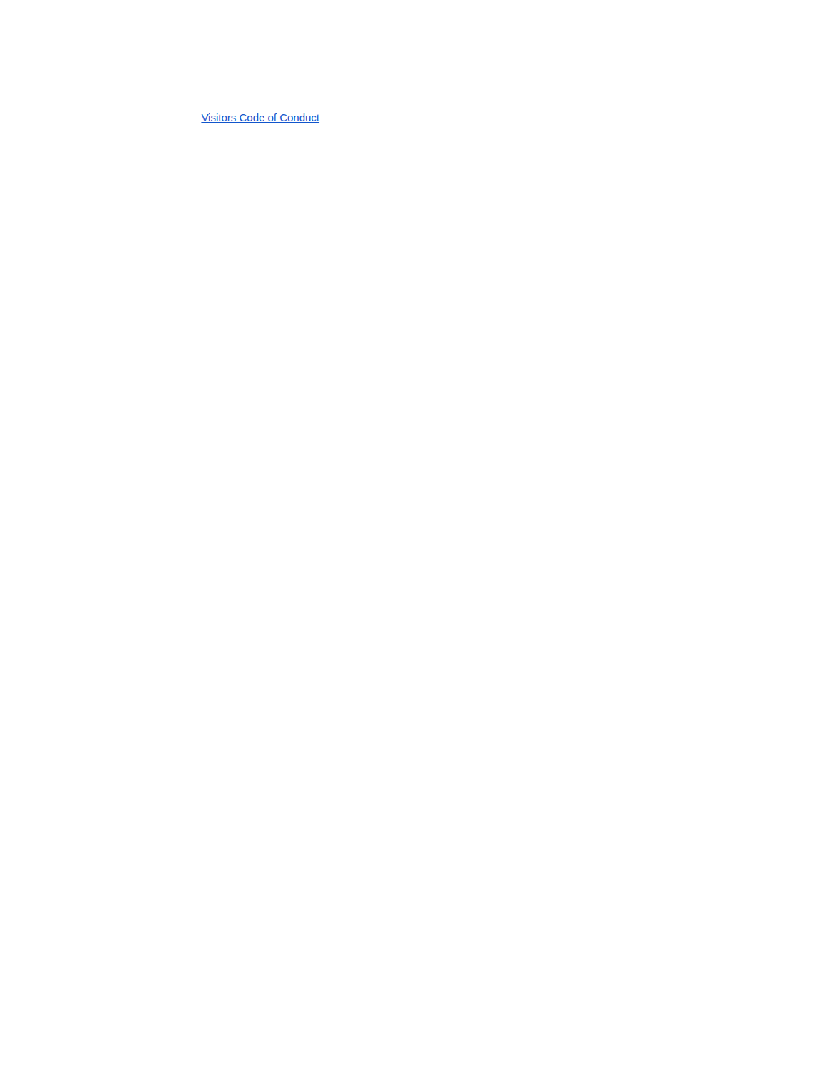Visitors Code of Conduct